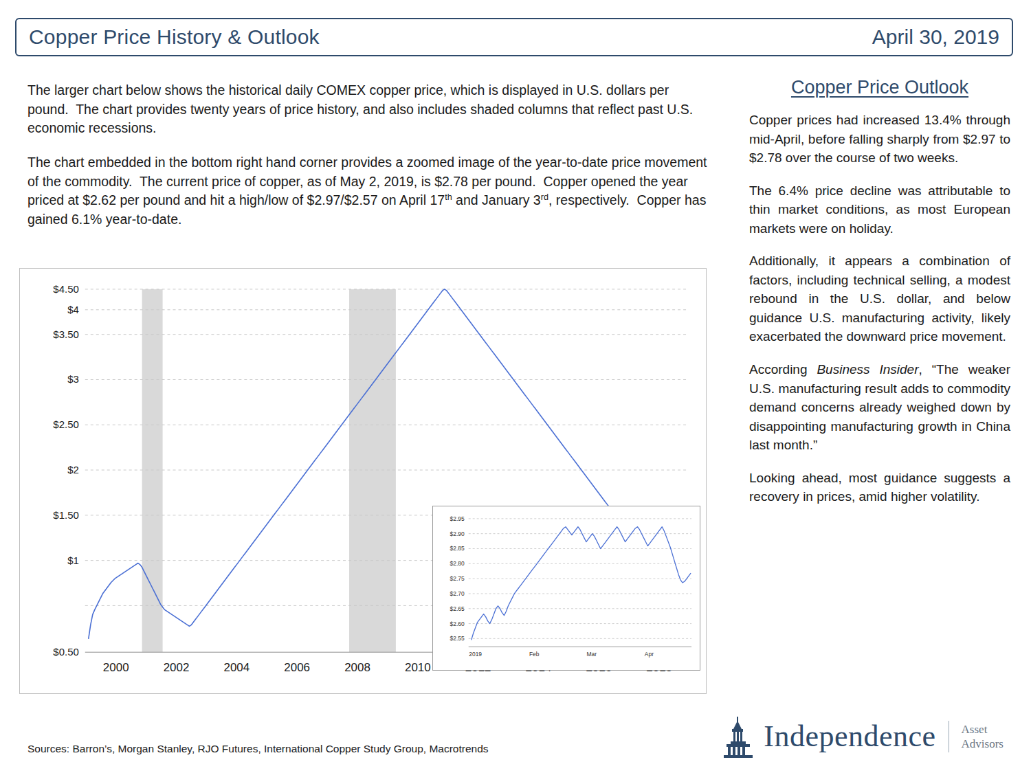Copper Price History & Outlook
April 30, 2019
The larger chart below shows the historical daily COMEX copper price, which is displayed in U.S. dollars per pound. The chart provides twenty years of price history, and also includes shaded columns that reflect past U.S. economic recessions.
The chart embedded in the bottom right hand corner provides a zoomed image of the year-to-date price movement of the commodity. The current price of copper, as of May 2, 2019, is $2.78 per pound. Copper opened the year priced at $2.62 per pound and hit a high/low of $2.97/$2.57 on April 17th and January 3rd, respectively. Copper has gained 6.1% year-to-date.
$4.50 $4 $3.50 $3 $2.50 $2 $1.50 $1 $0.50 2000 2002 2004 2006 2008 2010 2012 2014 2016 2018
$2.95 $2.90 $2.85 $2.80 $2.75 $2.70 $2.65 $2.60 $2.55 2019 Feb Mar Apr
Copper Price Outlook
Copper prices had increased 13.4% through mid-April, before falling sharply from $2.97 to $2.78 over the course of two weeks.
The 6.4% price decline was attributable to thin market conditions, as most European markets were on holiday.
Additionally, it appears a combination of factors, including technical selling, a modest rebound in the U.S. dollar, and below guidance U.S. manufacturing activity, likely exacerbated the downward price movement.
According Business Insider, “The weaker U.S. manufacturing result adds to commodity demand concerns already weighed down by disappointing manufacturing growth in China last month.”
Looking ahead, most guidance suggests a recovery in prices, amid higher volatility.
Sources: Barron’s, Morgan Stanley, RJO Futures, International Copper Study Group, Macrotrends
Independence
Asset
Advisors